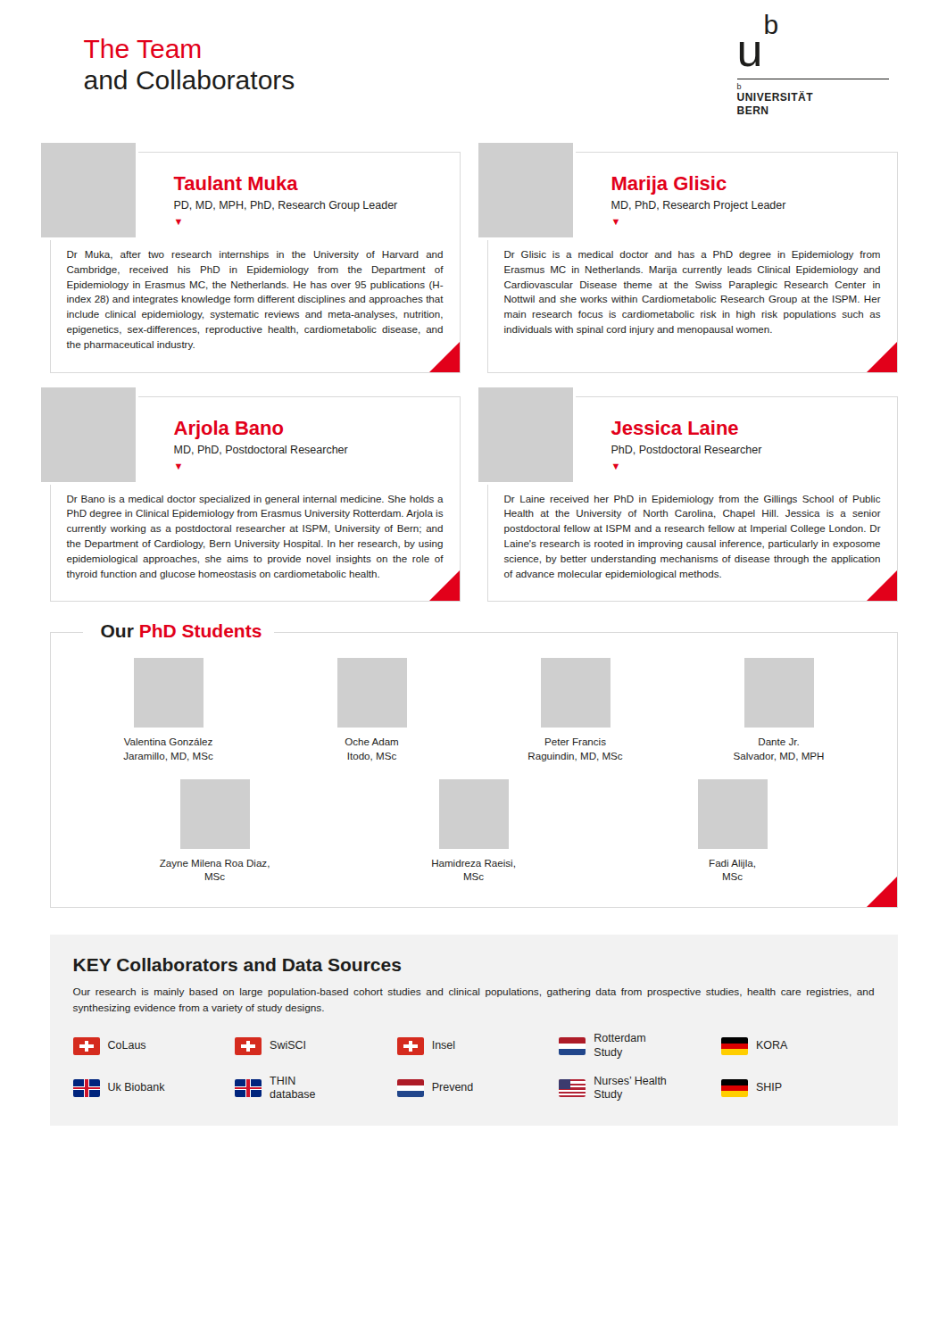The Team
and Collaborators
ub
b
UNIVERSITÄT
BERN
Taulant Muka
PD, MD, MPH, PhD, Research Group Leader
▼
Dr Muka, after two research internships in the University of Harvard and Cambridge, received his PhD in Epidemiology from the Department of Epidemiology in Erasmus MC, the Netherlands. He has over 95 publications (H-index 28) and integrates knowledge form different disciplines and approaches that include clinical epidemiology, systematic reviews and meta-analyses, nutrition, epigenetics, sex-differences, reproductive health, cardiometabolic disease, and the pharmaceutical industry.
Marija Glisic
MD, PhD, Research Project Leader
▼
Dr Glisic is a medical doctor and has a PhD degree in Epidemiology from Erasmus MC in Netherlands. Marija currently leads Clinical Epidemiology and Cardiovascular Disease theme at the Swiss Paraplegic Research Center in Nottwil and she works within Cardiometabolic Research Group at the ISPM. Her main research focus is cardiometabolic risk in high risk populations such as individuals with spinal cord injury and menopausal women.
Arjola Bano
MD, PhD, Postdoctoral Researcher
▼
Dr Bano is a medical doctor specialized in general internal medicine. She holds a PhD degree in Clinical Epidemiology from Erasmus University Rotterdam. Arjola is currently working as a postdoctoral researcher at ISPM, University of Bern; and the Department of Cardiology, Bern University Hospital. In her research, by using epidemiological approaches, she aims to provide novel insights on the role of thyroid function and glucose homeostasis on cardiometabolic health.
Jessica Laine
PhD, Postdoctoral Researcher
▼
Dr Laine received her PhD in Epidemiology from the Gillings School of Public Health at the University of North Carolina, Chapel Hill. Jessica is a senior postdoctoral fellow at ISPM and a research fellow at Imperial College London. Dr Laine's research is rooted in improving causal inference, particularly in exposome science, by better understanding mechanisms of disease through the application of advance molecular epidemiological methods.
Our PhD Students
Valentina González
Jaramillo, MD, MSc
Oche Adam
Itodo, MSc
Peter Francis
Raguindin, MD, MSc
Dante Jr.
Salvador, MD, MPH
Zayne Milena Roa Diaz,
MSc
Hamidreza Raeisi,
MSc
Fadi Alijla,
MSc
KEY Collaborators and Data Sources
Our research is mainly based on large population-based cohort studies and clinical populations, gathering data from prospective studies, health care registries, and synthesizing evidence from a variety of study designs.
CoLaus
SwiSCI
Insel
Rotterdam
Study
KORA
Uk Biobank
THIN
database
Prevend
Nurses’ Health
Study
SHIP